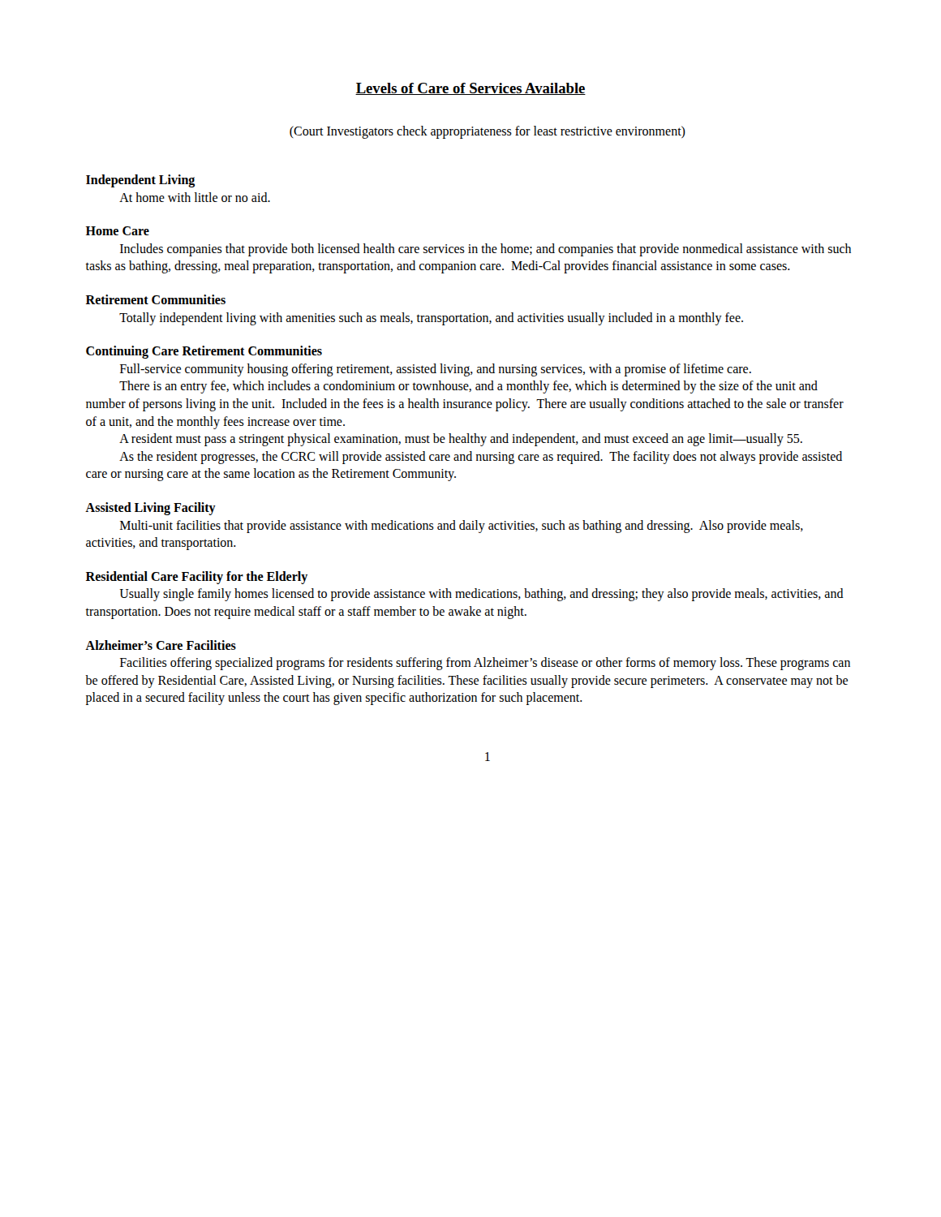Levels of Care of Services Available
(Court Investigators check appropriateness for least restrictive environment)
Independent Living
At home with little or no aid.
Home Care
Includes companies that provide both licensed health care services in the home; and companies that provide nonmedical assistance with such tasks as bathing, dressing, meal preparation, transportation, and companion care. Medi-Cal provides financial assistance in some cases.
Retirement Communities
Totally independent living with amenities such as meals, transportation, and activities usually included in a monthly fee.
Continuing Care Retirement Communities
Full-service community housing offering retirement, assisted living, and nursing services, with a promise of lifetime care.
There is an entry fee, which includes a condominium or townhouse, and a monthly fee, which is determined by the size of the unit and number of persons living in the unit. Included in the fees is a health insurance policy. There are usually conditions attached to the sale or transfer of a unit, and the monthly fees increase over time.
A resident must pass a stringent physical examination, must be healthy and independent, and must exceed an age limit—usually 55.
As the resident progresses, the CCRC will provide assisted care and nursing care as required. The facility does not always provide assisted care or nursing care at the same location as the Retirement Community.
Assisted Living Facility
Multi-unit facilities that provide assistance with medications and daily activities, such as bathing and dressing. Also provide meals, activities, and transportation.
Residential Care Facility for the Elderly
Usually single family homes licensed to provide assistance with medications, bathing, and dressing; they also provide meals, activities, and transportation. Does not require medical staff or a staff member to be awake at night.
Alzheimer’s Care Facilities
Facilities offering specialized programs for residents suffering from Alzheimer’s disease or other forms of memory loss. These programs can be offered by Residential Care, Assisted Living, or Nursing facilities. These facilities usually provide secure perimeters. A conservatee may not be placed in a secured facility unless the court has given specific authorization for such placement.
1